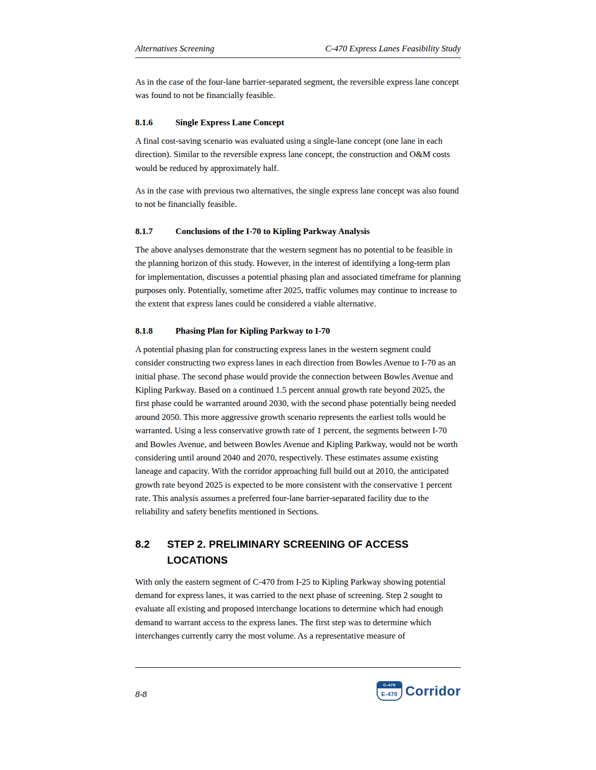Alternatives Screening
C-470 Express Lanes Feasibility Study
As in the case of the four-lane barrier-separated segment, the reversible express lane concept was found to not be financially feasible.
8.1.6 Single Express Lane Concept
A final cost-saving scenario was evaluated using a single-lane concept (one lane in each direction). Similar to the reversible express lane concept, the construction and O&M costs would be reduced by approximately half.
As in the case with previous two alternatives, the single express lane concept was also found to not be financially feasible.
8.1.7 Conclusions of the I-70 to Kipling Parkway Analysis
The above analyses demonstrate that the western segment has no potential to be feasible in the planning horizon of this study. However, in the interest of identifying a long-term plan for implementation, discusses a potential phasing plan and associated timeframe for planning purposes only. Potentially, sometime after 2025, traffic volumes may continue to increase to the extent that express lanes could be considered a viable alternative.
8.1.8 Phasing Plan for Kipling Parkway to I-70
A potential phasing plan for constructing express lanes in the western segment could consider constructing two express lanes in each direction from Bowles Avenue to I-70 as an initial phase. The second phase would provide the connection between Bowles Avenue and Kipling Parkway. Based on a continued 1.5 percent annual growth rate beyond 2025, the first phase could be warranted around 2030, with the second phase potentially being needed around 2050. This more aggressive growth scenario represents the earliest tolls would be warranted. Using a less conservative growth rate of 1 percent, the segments between I-70 and Bowles Avenue, and between Bowles Avenue and Kipling Parkway, would not be worth considering until around 2040 and 2070, respectively. These estimates assume existing laneage and capacity. With the corridor approaching full build out at 2010, the anticipated growth rate beyond 2025 is expected to be more consistent with the conservative 1 percent rate. This analysis assumes a preferred four-lane barrier-separated facility due to the reliability and safety benefits mentioned in Sections.
8.2 STEP 2. PRELIMINARY SCREENING OF ACCESS LOCATIONS
With only the eastern segment of C-470 from I-25 to Kipling Parkway showing potential demand for express lanes, it was carried to the next phase of screening. Step 2 sought to evaluate all existing and proposed interchange locations to determine which had enough demand to warrant access to the express lanes. The first step was to determine which interchanges currently carry the most volume. As a representative measure of
8-8
C-470
E-470
Corridor